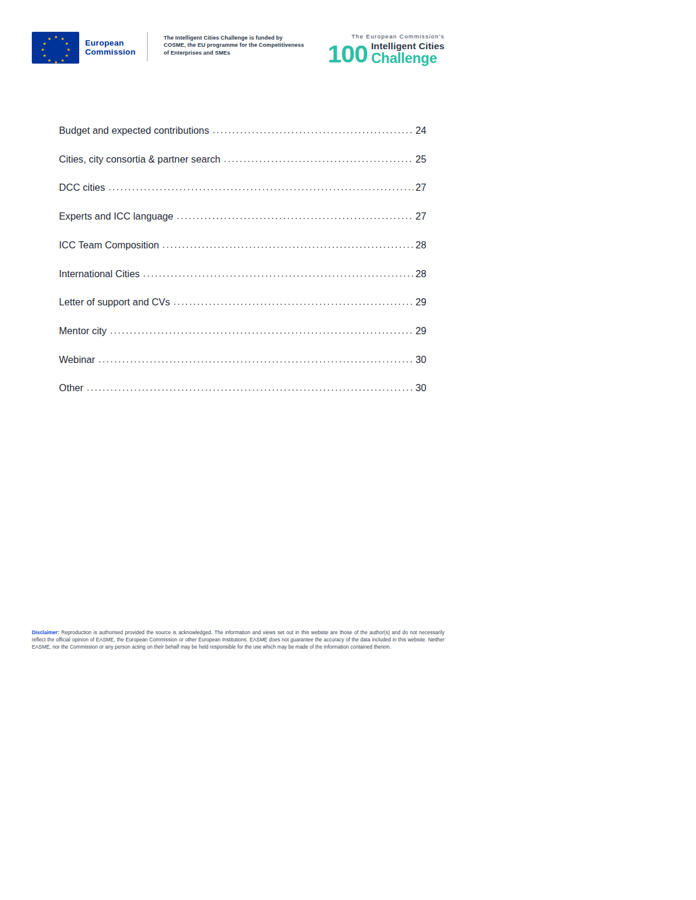★ ★ ★ ★ ★ ★ ★ ★ ★ ★ ★ ★
European Commission
The Intelligent Cities Challenge is funded by COSME, the EU programme for the Competitiveness of Enterprises and SMEs
The European Commission's
100
Intelligent Cities
Challenge
Budget and expected contributions .................................................................................................. 24
Cities, city consortia & partner search .................................................................................................. 25
DCC cities .................................................................................................. 27
Experts and ICC language .................................................................................................. 27
ICC Team Composition .................................................................................................. 28
International Cities .................................................................................................. 28
Letter of support and CVs .................................................................................................. 29
Mentor city .................................................................................................. 29
Webinar .................................................................................................. 30
Other .................................................................................................. 30
Disclaimer: Reproduction is authorised provided the source is acknowledged. The information and views set out in this website are those of the author(s) and do not necessarily reflect the official opinion of EASME, the European Commission or other European Institutions. EASME does not guarantee the accuracy of the data included in this website. Neither EASME, nor the Commission or any person acting on their behalf may be held responsible for the use which may be made of the information contained therein.